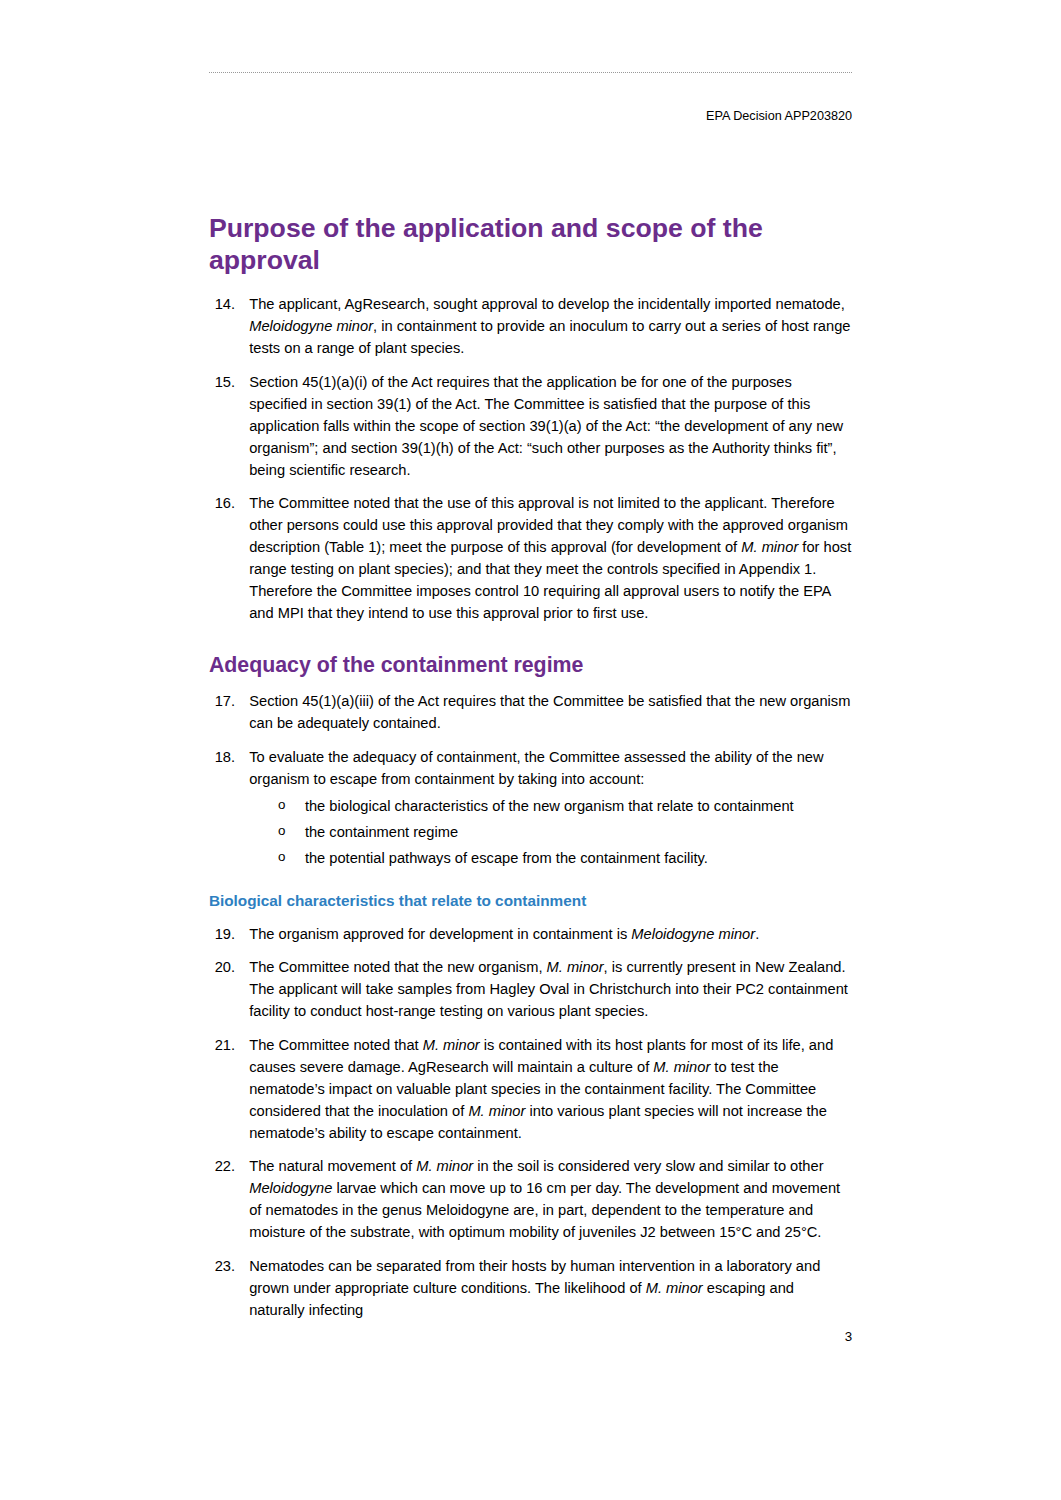EPA Decision APP203820
Purpose of the application and scope of the approval
The applicant, AgResearch, sought approval to develop the incidentally imported nematode, Meloidogyne minor, in containment to provide an inoculum to carry out a series of host range tests on a range of plant species.
Section 45(1)(a)(i) of the Act requires that the application be for one of the purposes specified in section 39(1) of the Act. The Committee is satisfied that the purpose of this application falls within the scope of section 39(1)(a) of the Act: “the development of any new organism”; and section 39(1)(h) of the Act: “such other purposes as the Authority thinks fit”, being scientific research.
The Committee noted that the use of this approval is not limited to the applicant. Therefore other persons could use this approval provided that they comply with the approved organism description (Table 1); meet the purpose of this approval (for development of M. minor for host range testing on plant species); and that they meet the controls specified in Appendix 1. Therefore the Committee imposes control 10 requiring all approval users to notify the EPA and MPI that they intend to use this approval prior to first use.
Adequacy of the containment regime
Section 45(1)(a)(iii) of the Act requires that the Committee be satisfied that the new organism can be adequately contained.
To evaluate the adequacy of containment, the Committee assessed the ability of the new organism to escape from containment by taking into account:
the biological characteristics of the new organism that relate to containment
the containment regime
the potential pathways of escape from the containment facility.
Biological characteristics that relate to containment
The organism approved for development in containment is Meloidogyne minor.
The Committee noted that the new organism, M. minor, is currently present in New Zealand. The applicant will take samples from Hagley Oval in Christchurch into their PC2 containment facility to conduct host-range testing on various plant species.
The Committee noted that M. minor is contained with its host plants for most of its life, and causes severe damage. AgResearch will maintain a culture of M. minor to test the nematode’s impact on valuable plant species in the containment facility. The Committee considered that the inoculation of M. minor into various plant species will not increase the nematode’s ability to escape containment.
The natural movement of M. minor in the soil is considered very slow and similar to other Meloidogyne larvae which can move up to 16 cm per day. The development and movement of nematodes in the genus Meloidogyne are, in part, dependent to the temperature and moisture of the substrate, with optimum mobility of juveniles J2 between 15°C and 25°C.
Nematodes can be separated from their hosts by human intervention in a laboratory and grown under appropriate culture conditions. The likelihood of M. minor escaping and naturally infecting
3